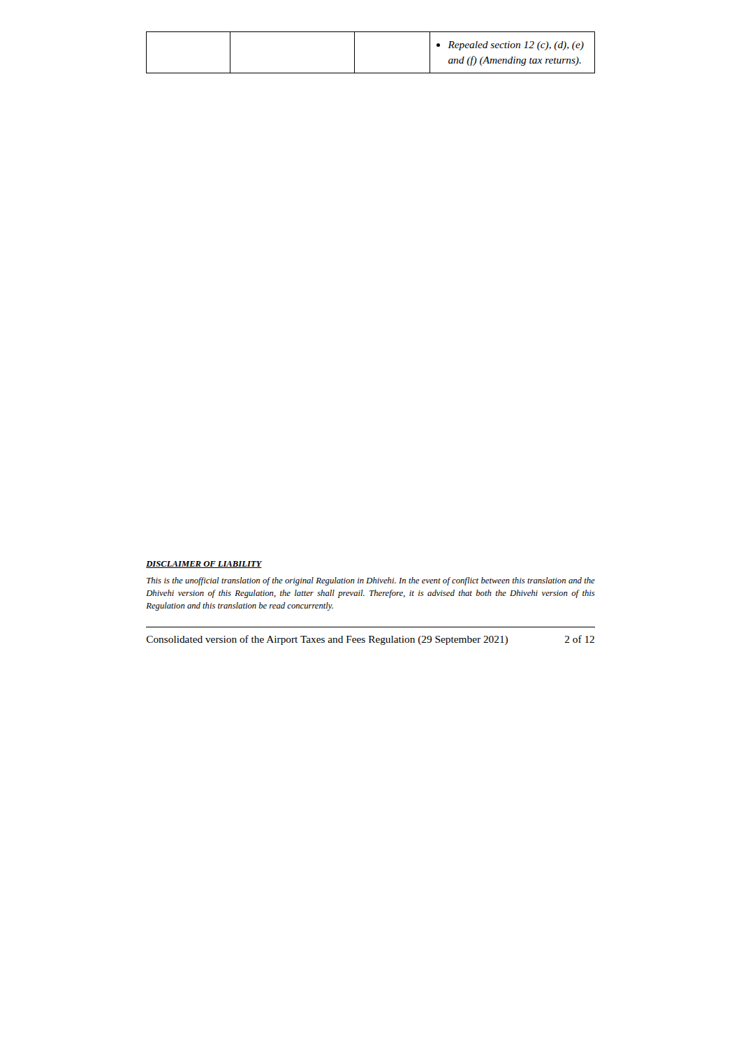| | | | Repealed section 12 (c), (d), (e) and (f) (Amending tax returns). |
DISCLAIMER OF LIABILITY
This is the unofficial translation of the original Regulation in Dhivehi. In the event of conflict between this translation and the Dhivehi version of this Regulation, the latter shall prevail. Therefore, it is advised that both the Dhivehi version of this Regulation and this translation be read concurrently.
Consolidated version of the Airport Taxes and Fees Regulation (29 September 2021) 2 of 12